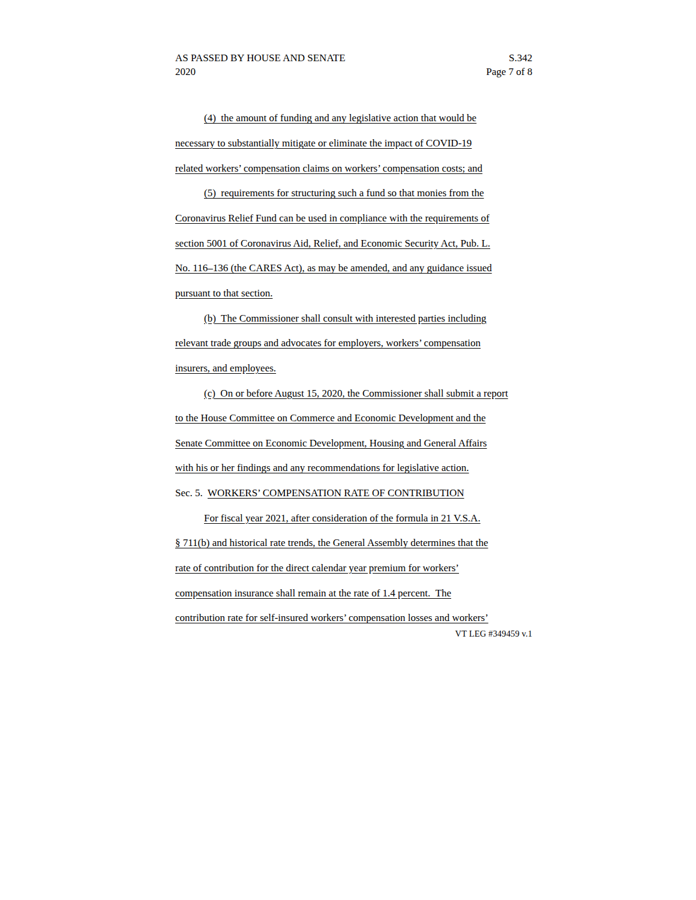AS PASSED BY HOUSE AND SENATE
2020
S.342
Page 7 of 8
(4) the amount of funding and any legislative action that would be
necessary to substantially mitigate or eliminate the impact of COVID-19
related workers’ compensation claims on workers’ compensation costs; and
(5) requirements for structuring such a fund so that monies from the
Coronavirus Relief Fund can be used in compliance with the requirements of
section 5001 of Coronavirus Aid, Relief, and Economic Security Act, Pub. L.
No. 116–136 (the CARES Act), as may be amended, and any guidance issued
pursuant to that section.
(b) The Commissioner shall consult with interested parties including
relevant trade groups and advocates for employers, workers’ compensation
insurers, and employees.
(c) On or before August 15, 2020, the Commissioner shall submit a report
to the House Committee on Commerce and Economic Development and the
Senate Committee on Economic Development, Housing and General Affairs
with his or her findings and any recommendations for legislative action.
Sec. 5. WORKERS’ COMPENSATION RATE OF CONTRIBUTION
For fiscal year 2021, after consideration of the formula in 21 V.S.A.
§ 711(b) and historical rate trends, the General Assembly determines that the
rate of contribution for the direct calendar year premium for workers’
compensation insurance shall remain at the rate of 1.4 percent. The
contribution rate for self-insured workers’ compensation losses and workers’
VT LEG #349459 v.1